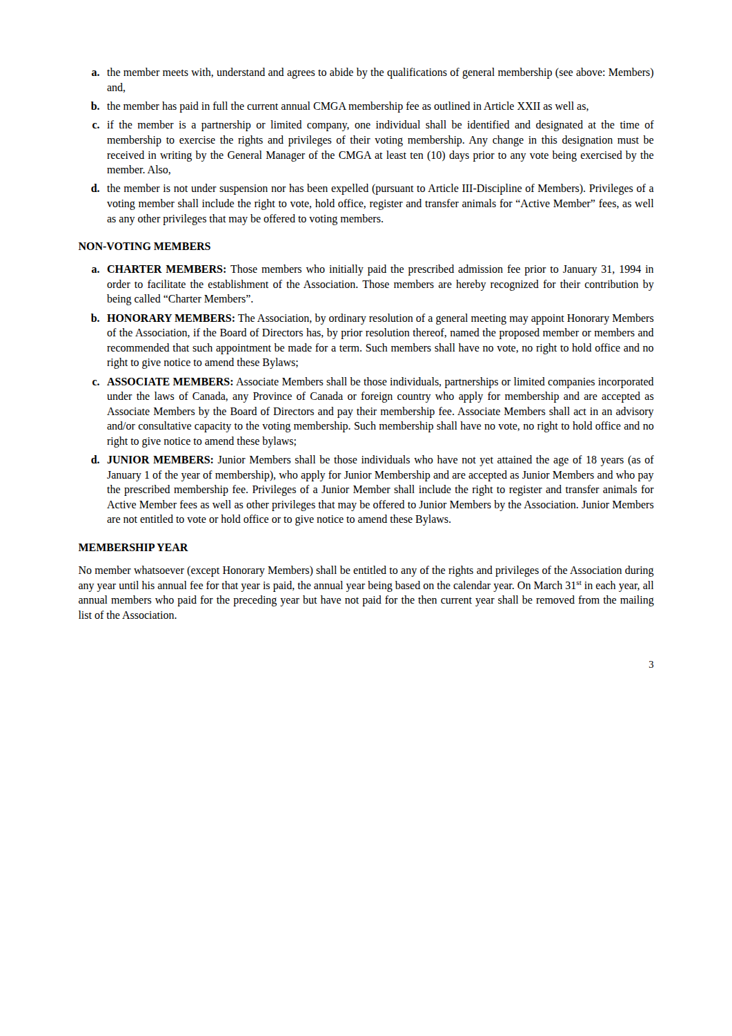the member meets with, understand and agrees to abide by the qualifications of general membership (see above: Members) and,
the member has paid in full the current annual CMGA membership fee as outlined in Article XXII as well as,
if the member is a partnership or limited company, one individual shall be identified and designated at the time of membership to exercise the rights and privileges of their voting membership. Any change in this designation must be received in writing by the General Manager of the CMGA at least ten (10) days prior to any vote being exercised by the member. Also,
the member is not under suspension nor has been expelled (pursuant to Article III-Discipline of Members). Privileges of a voting member shall include the right to vote, hold office, register and transfer animals for “Active Member” fees, as well as any other privileges that may be offered to voting members.
NON-VOTING MEMBERS
CHARTER MEMBERS: Those members who initially paid the prescribed admission fee prior to January 31, 1994 in order to facilitate the establishment of the Association. Those members are hereby recognized for their contribution by being called “Charter Members”.
HONORARY MEMBERS: The Association, by ordinary resolution of a general meeting may appoint Honorary Members of the Association, if the Board of Directors has, by prior resolution thereof, named the proposed member or members and recommended that such appointment be made for a term. Such members shall have no vote, no right to hold office and no right to give notice to amend these Bylaws;
ASSOCIATE MEMBERS: Associate Members shall be those individuals, partnerships or limited companies incorporated under the laws of Canada, any Province of Canada or foreign country who apply for membership and are accepted as Associate Members by the Board of Directors and pay their membership fee. Associate Members shall act in an advisory and/or consultative capacity to the voting membership. Such membership shall have no vote, no right to hold office and no right to give notice to amend these bylaws;
JUNIOR MEMBERS: Junior Members shall be those individuals who have not yet attained the age of 18 years (as of January 1 of the year of membership), who apply for Junior Membership and are accepted as Junior Members and who pay the prescribed membership fee. Privileges of a Junior Member shall include the right to register and transfer animals for Active Member fees as well as other privileges that may be offered to Junior Members by the Association. Junior Members are not entitled to vote or hold office or to give notice to amend these Bylaws.
MEMBERSHIP YEAR
No member whatsoever (except Honorary Members) shall be entitled to any of the rights and privileges of the Association during any year until his annual fee for that year is paid, the annual year being based on the calendar year. On March 31st in each year, all annual members who paid for the preceding year but have not paid for the then current year shall be removed from the mailing list of the Association.
3